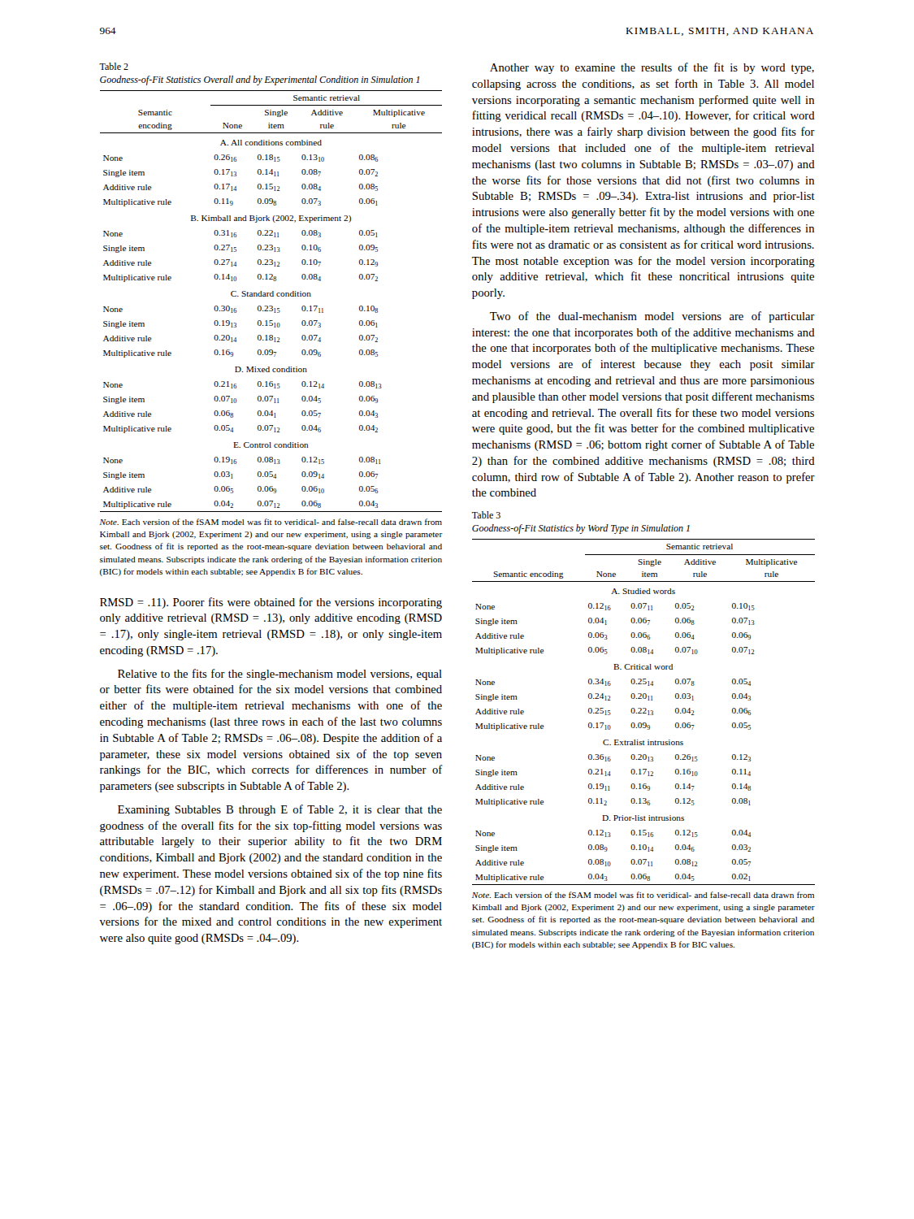964 KIMBALL, SMITH, AND KAHANA
Table 2 Goodness-of-Fit Statistics Overall and by Experimental Condition in Simulation 1
| | Semantic retrieval |
| --- | --- |
| Semantic encoding | None | Single item | Additive rule | Multiplicative rule |
| A. All conditions combined |
| None | 0.26 16 | 0.18 15 | 0.13 10 | 0.08 6 |
| Single item | 0.17 13 | 0.14 11 | 0.08 7 | 0.07 2 |
| Additive rule | 0.17 14 | 0.15 12 | 0.08 4 | 0.08 5 |
| Multiplicative rule | 0.11 9 | 0.09 8 | 0.07 3 | 0.06 1 |
| B. Kimball and Bjork (2002, Experiment 2) |
| None | 0.31 16 | 0.22 11 | 0.08 3 | 0.05 1 |
| Single item | 0.27 15 | 0.23 13 | 0.10 6 | 0.09 5 |
| Additive rule | 0.27 14 | 0.23 12 | 0.10 7 | 0.12 9 |
| Multiplicative rule | 0.14 10 | 0.12 8 | 0.08 4 | 0.07 2 |
| C. Standard condition |
| None | 0.30 16 | 0.23 15 | 0.17 11 | 0.10 8 |
| Single item | 0.19 13 | 0.15 10 | 0.07 3 | 0.06 1 |
| Additive rule | 0.20 14 | 0.18 12 | 0.07 4 | 0.07 2 |
| Multiplicative rule | 0.16 9 | 0.09 7 | 0.09 6 | 0.08 5 |
| D. Mixed condition |
| None | 0.21 16 | 0.16 15 | 0.12 14 | 0.08 13 |
| Single item | 0.07 10 | 0.07 11 | 0.04 5 | 0.06 9 |
| Additive rule | 0.06 8 | 0.04 1 | 0.05 7 | 0.04 3 |
| Multiplicative rule | 0.05 4 | 0.07 12 | 0.04 6 | 0.04 2 |
| E. Control condition |
| None | 0.19 16 | 0.08 13 | 0.12 15 | 0.08 11 |
| Single item | 0.03 1 | 0.05 4 | 0.09 14 | 0.06 7 |
| Additive rule | 0.06 5 | 0.06 9 | 0.06 10 | 0.05 6 |
| Multiplicative rule | 0.04 2 | 0.07 12 | 0.06 8 | 0.04 3 |
Note. Each version of the fSAM model was fit to veridical- and false-recall data drawn from Kimball and Bjork (2002, Experiment 2) and our new experiment, using a single parameter set. Goodness of fit is reported as the root-mean-square deviation between behavioral and simulated means. Subscripts indicate the rank ordering of the Bayesian information criterion (BIC) for models within each subtable; see Appendix B for BIC values.
RMSD = .11). Poorer fits were obtained for the versions incorporating only additive retrieval (RMSD = .13), only additive encoding (RMSD = .17), only single-item retrieval (RMSD = .18), or only single-item encoding (RMSD = .17).
Relative to the fits for the single-mechanism model versions, equal or better fits were obtained for the six model versions that combined either of the multiple-item retrieval mechanisms with one of the encoding mechanisms (last three rows in each of the last two columns in Subtable A of Table 2; RMSDs = .06–.08). Despite the addition of a parameter, these six model versions obtained six of the top seven rankings for the BIC, which corrects for differences in number of parameters (see subscripts in Subtable A of Table 2).
Examining Subtables B through E of Table 2, it is clear that the goodness of the overall fits for the six top-fitting model versions was attributable largely to their superior ability to fit the two DRM conditions, Kimball and Bjork (2002) and the standard condition in the new experiment. These model versions obtained six of the top nine fits (RMSDs = .07–.12) for Kimball and Bjork and all six top fits (RMSDs = .06–.09) for the standard condition. The fits of these six model versions for the mixed and control conditions in the new experiment were also quite good (RMSDs = .04–.09).
Another way to examine the results of the fit is by word type, collapsing across the conditions, as set forth in Table 3. All model versions incorporating a semantic mechanism performed quite well in fitting veridical recall (RMSDs = .04–.10). However, for critical word intrusions, there was a fairly sharp division between the good fits for model versions that included one of the multiple-item retrieval mechanisms (last two columns in Subtable B; RMSDs = .03–.07) and the worse fits for those versions that did not (first two columns in Subtable B; RMSDs = .09–.34). Extra-list intrusions and prior-list intrusions were also generally better fit by the model versions with one of the multiple-item retrieval mechanisms, although the differences in fits were not as dramatic or as consistent as for critical word intrusions. The most notable exception was for the model version incorporating only additive retrieval, which fit these noncritical intrusions quite poorly.
Two of the dual-mechanism model versions are of particular interest: the one that incorporates both of the additive mechanisms and the one that incorporates both of the multiplicative mechanisms. These model versions are of interest because they each posit similar mechanisms at encoding and retrieval and thus are more parsimonious and plausible than other model versions that posit different mechanisms at encoding and retrieval. The overall fits for these two model versions were quite good, but the fit was better for the combined multiplicative mechanisms (RMSD = .06; bottom right corner of Subtable A of Table 2) than for the combined additive mechanisms (RMSD = .08; third column, third row of Subtable A of Table 2). Another reason to prefer the combined
Table 3 Goodness-of-Fit Statistics by Word Type in Simulation 1
| | Semantic retrieval |
| --- | --- |
| Semantic encoding | None | Single item | Additive rule | Multiplicative rule |
| A. Studied words |
| None | 0.12 16 | 0.07 11 | 0.05 2 | 0.10 15 |
| Single item | 0.04 1 | 0.06 7 | 0.06 8 | 0.07 13 |
| Additive rule | 0.06 3 | 0.06 6 | 0.06 4 | 0.06 9 |
| Multiplicative rule | 0.06 5 | 0.08 14 | 0.07 10 | 0.07 12 |
| B. Critical word |
| None | 0.34 16 | 0.25 14 | 0.07 8 | 0.05 4 |
| Single item | 0.24 12 | 0.20 11 | 0.03 1 | 0.04 3 |
| Additive rule | 0.25 15 | 0.22 13 | 0.04 2 | 0.06 6 |
| Multiplicative rule | 0.17 10 | 0.09 9 | 0.06 7 | 0.05 5 |
| C. Extralist intrusions |
| None | 0.36 16 | 0.20 13 | 0.26 15 | 0.12 3 |
| Single item | 0.21 14 | 0.17 12 | 0.16 10 | 0.11 4 |
| Additive rule | 0.19 11 | 0.16 9 | 0.14 7 | 0.14 8 |
| Multiplicative rule | 0.11 2 | 0.13 6 | 0.12 5 | 0.08 1 |
| D. Prior-list intrusions |
| None | 0.12 13 | 0.15 16 | 0.12 15 | 0.04 4 |
| Single item | 0.08 9 | 0.10 14 | 0.04 6 | 0.03 2 |
| Additive rule | 0.08 10 | 0.07 11 | 0.08 12 | 0.05 7 |
| Multiplicative rule | 0.04 3 | 0.06 8 | 0.04 5 | 0.02 1 |
Note. Each version of the fSAM model was fit to veridical- and false-recall data drawn from Kimball and Bjork (2002, Experiment 2) and our new experiment, using a single parameter set. Goodness of fit is reported as the root-mean-square deviation between behavioral and simulated means. Subscripts indicate the rank ordering of the Bayesian information criterion (BIC) for models within each subtable; see Appendix B for BIC values.